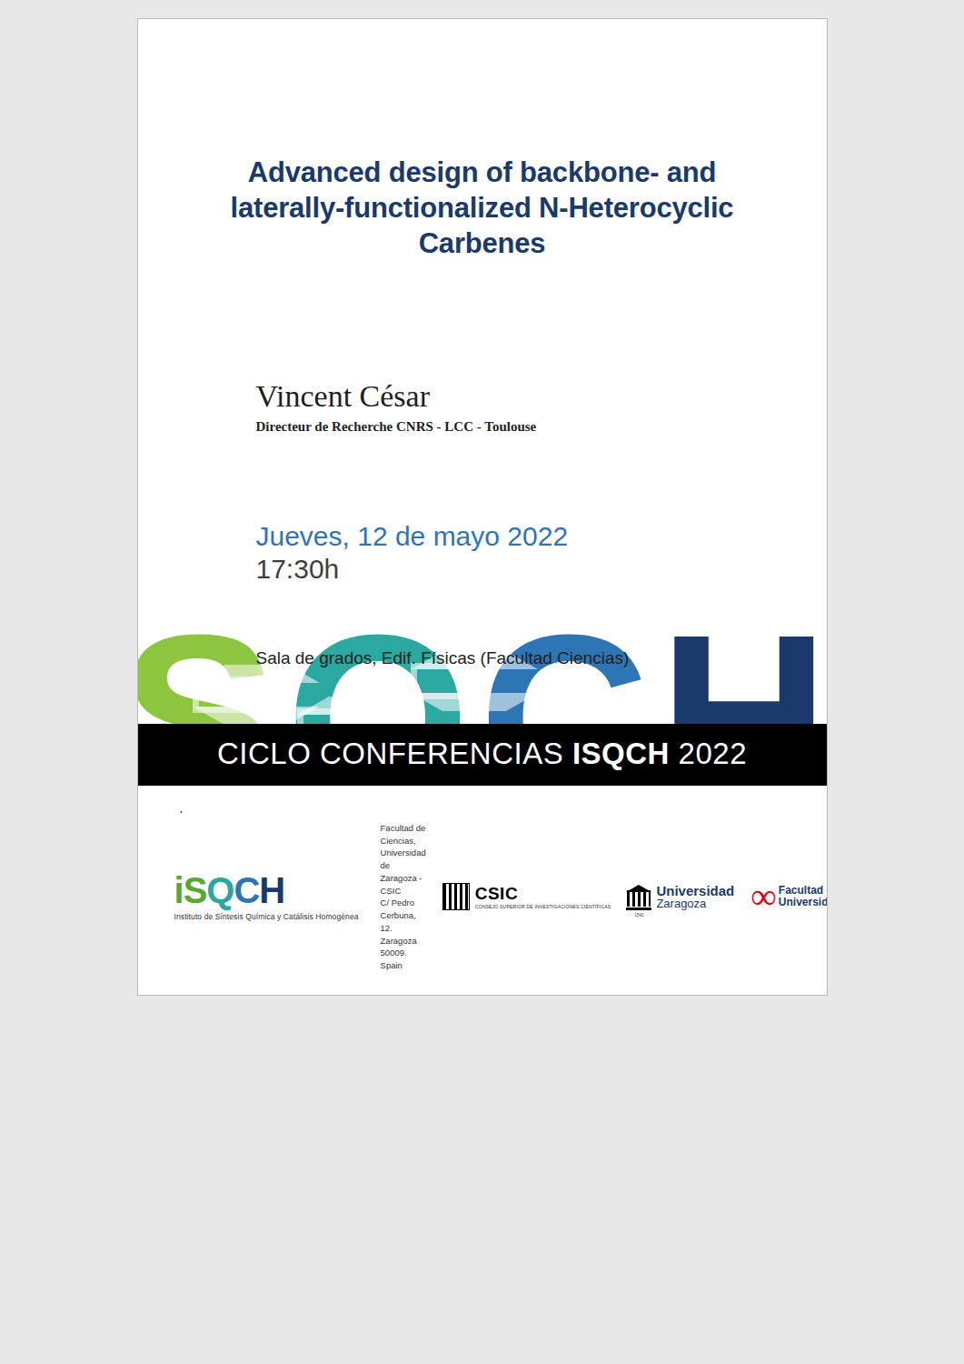SQCH
Advanced design of backbone- and laterally-functionalized N-Heterocyclic Carbenes
Vincent César
Directeur de Recherche CNRS - LCC - Toulouse
Jueves, 12 de mayo 2022
17:30h
Sala de grados, Edif. Físicas (Facultad Ciencias)
CICLO CONFERENCIAS ISQCH 2022
.
iSQCH
Instituto de Síntesis Química y Catálisis Homogénea
Facultad de Ciencias, Universidad de Zaragoza - CSIC
C/ Pedro Cerbuna, 12. Zaragoza 50009. Spain
CSIC
CONSEJO SUPERIOR DE INVESTIGACIONES CIENTÍFICAS
1542
Universidad
Zaragoza
∞
Facultad de Ciencias
Universidad Zaragoza